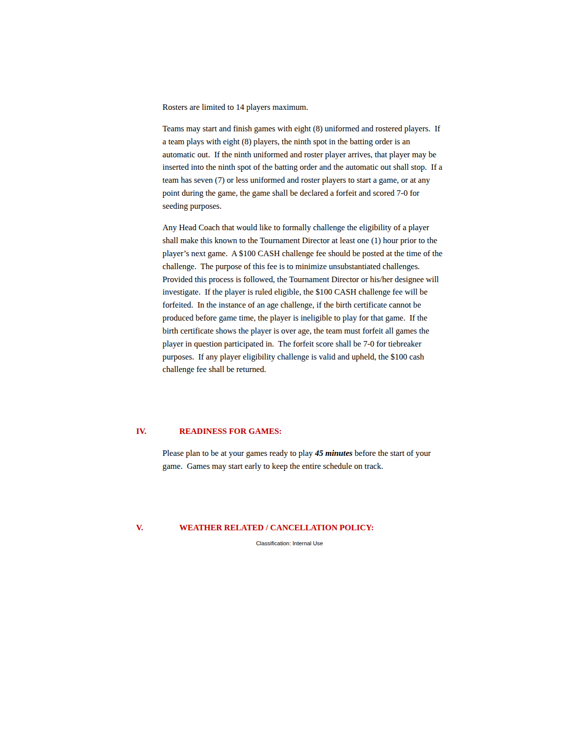Rosters are limited to 14 players maximum.
Teams may start and finish games with eight (8) uniformed and rostered players. If a team plays with eight (8) players, the ninth spot in the batting order is an automatic out. If the ninth uniformed and roster player arrives, that player may be inserted into the ninth spot of the batting order and the automatic out shall stop. If a team has seven (7) or less uniformed and roster players to start a game, or at any point during the game, the game shall be declared a forfeit and scored 7-0 for seeding purposes.
Any Head Coach that would like to formally challenge the eligibility of a player shall make this known to the Tournament Director at least one (1) hour prior to the player’s next game. A $100 CASH challenge fee should be posted at the time of the challenge. The purpose of this fee is to minimize unsubstantiated challenges. Provided this process is followed, the Tournament Director or his/her designee will investigate. If the player is ruled eligible, the $100 CASH challenge fee will be forfeited. In the instance of an age challenge, if the birth certificate cannot be produced before game time, the player is ineligible to play for that game. If the birth certificate shows the player is over age, the team must forfeit all games the player in question participated in. The forfeit score shall be 7-0 for tiebreaker purposes. If any player eligibility challenge is valid and upheld, the $100 cash challenge fee shall be returned.
IV. READINESS FOR GAMES:
Please plan to be at your games ready to play 45 minutes before the start of your game. Games may start early to keep the entire schedule on track.
V. WEATHER RELATED / CANCELLATION POLICY:
Classification: Internal Use